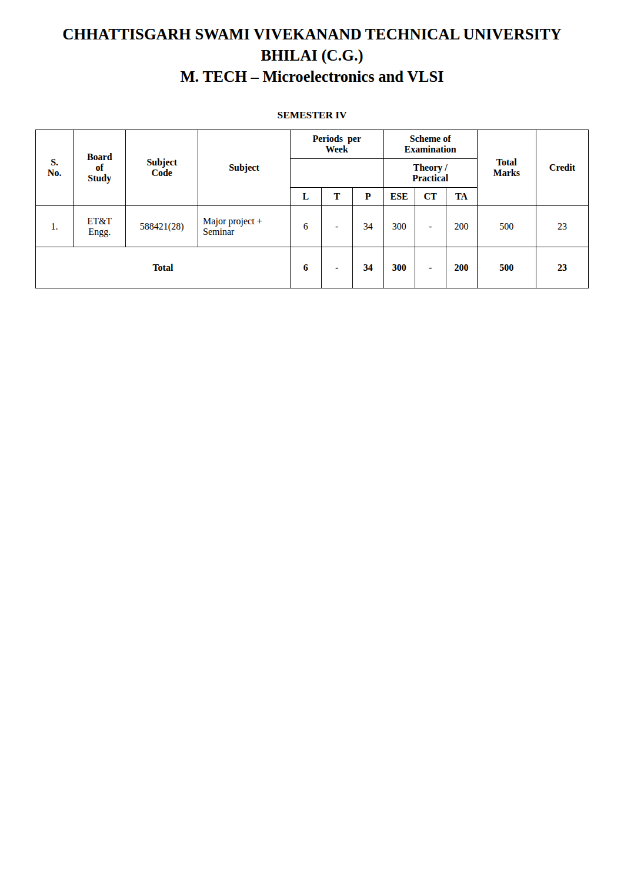CHHATTISGARH SWAMI VIVEKANAND TECHNICAL UNIVERSITY
BHILAI (C.G.)
M. TECH – Microelectronics and VLSI
SEMESTER IV
| S. No. | Board of Study | Subject Code | Subject | Periods per Week | Scheme of Examination | Total Marks | Credit |
| --- | --- | --- | --- | --- | --- | --- | --- |
| | Theory / Practical |
| L | T | P | ESE | CT | TA |
| 1. | ET&T Engg. | 588421(28) | Major project + Seminar | 6 | - | 34 | 300 | - | 200 | 500 | 23 |
| Total | 6 | - | 34 | 300 | - | 200 | 500 | 23 |